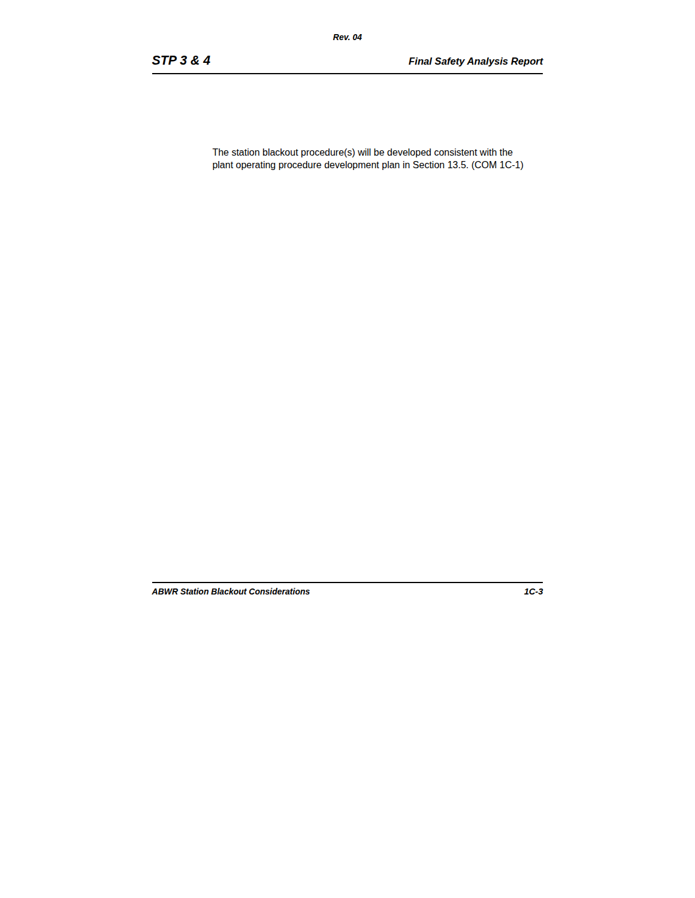Rev. 04
STP 3 & 4
Final Safety Analysis Report
The station blackout procedure(s) will be developed consistent with the plant operating procedure development plan in Section 13.5. (COM 1C-1)
ABWR Station Blackout Considerations
1C-3